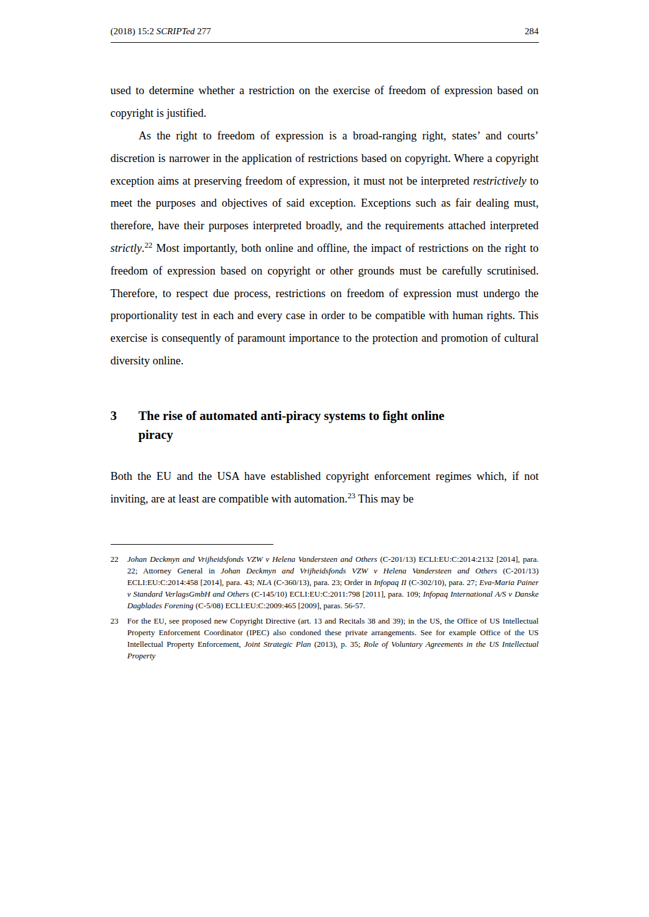(2018) 15:2 SCRIPTed 277
284
used to determine whether a restriction on the exercise of freedom of expression based on copyright is justified.
As the right to freedom of expression is a broad-ranging right, states’ and courts’ discretion is narrower in the application of restrictions based on copyright. Where a copyright exception aims at preserving freedom of expression, it must not be interpreted restrictively to meet the purposes and objectives of said exception. Exceptions such as fair dealing must, therefore, have their purposes interpreted broadly, and the requirements attached interpreted strictly.22 Most importantly, both online and offline, the impact of restrictions on the right to freedom of expression based on copyright or other grounds must be carefully scrutinised. Therefore, to respect due process, restrictions on freedom of expression must undergo the proportionality test in each and every case in order to be compatible with human rights. This exercise is consequently of paramount importance to the protection and promotion of cultural diversity online.
3 The rise of automated anti-piracy systems to fight online piracy
Both the EU and the USA have established copyright enforcement regimes which, if not inviting, are at least are compatible with automation.23 This may be
22 Johan Deckmyn and Vrijheidsfonds VZW v Helena Vandersteen and Others (C-201/13) ECLI:EU:C:2014:2132 [2014], para. 22; Attorney General in Johan Deckmyn and Vrijheidsfonds VZW v Helena Vandersteen and Others (C-201/13) ECLI:EU:C:2014:458 [2014], para. 43; NLA (C-360/13), para. 23; Order in Infopaq II (C-302/10), para. 27; Eva-Maria Painer v Standard VerlagsGmbH and Others (C-145/10) ECLI:EU:C:2011:798 [2011], para. 109; Infopaq International A/S v Danske Dagblades Forening (C-5/08) ECLI:EU:C:2009:465 [2009], paras. 56-57.
23 For the EU, see proposed new Copyright Directive (art. 13 and Recitals 38 and 39); in the US, the Office of US Intellectual Property Enforcement Coordinator (IPEC) also condoned these private arrangements. See for example Office of the US Intellectual Property Enforcement, Joint Strategic Plan (2013), p. 35; Role of Voluntary Agreements in the US Intellectual Property